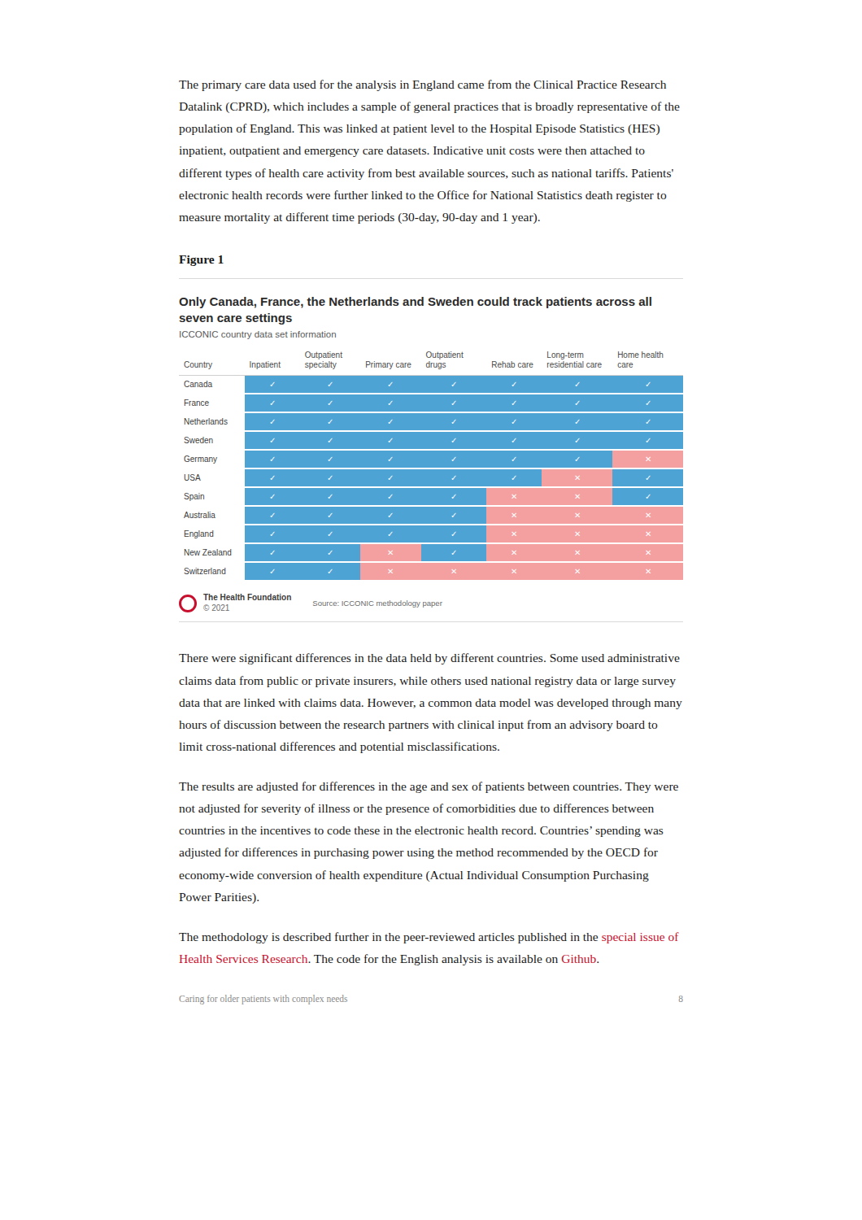The primary care data used for the analysis in England came from the Clinical Practice Research Datalink (CPRD), which includes a sample of general practices that is broadly representative of the population of England. This was linked at patient level to the Hospital Episode Statistics (HES) inpatient, outpatient and emergency care datasets. Indicative unit costs were then attached to different types of health care activity from best available sources, such as national tariffs. Patients' electronic health records were further linked to the Office for National Statistics death register to measure mortality at different time periods (30-day, 90-day and 1 year).
Figure 1
Only Canada, France, the Netherlands and Sweden could track patients across all seven care settings
ICCONIC country data set information
| Country | Inpatient | Outpatient specialty | Primary care | Outpatient drugs | Rehab care | Long-term residential care | Home health care |
| --- | --- | --- | --- | --- | --- | --- | --- |
| Canada | ✓ | ✓ | ✓ | ✓ | ✓ | ✓ | ✓ |
| France | ✓ | ✓ | ✓ | ✓ | ✓ | ✓ | ✓ |
| Netherlands | ✓ | ✓ | ✓ | ✓ | ✓ | ✓ | ✓ |
| Sweden | ✓ | ✓ | ✓ | ✓ | ✓ | ✓ | ✓ |
| Germany | ✓ | ✓ | ✓ | ✓ | ✓ | ✓ | ✕ |
| USA | ✓ | ✓ | ✓ | ✓ | ✓ | ✕ | ✓ |
| Spain | ✓ | ✓ | ✓ | ✓ | ✕ | ✕ | ✓ |
| Australia | ✓ | ✓ | ✓ | ✓ | ✕ | ✕ | ✕ |
| England | ✓ | ✓ | ✓ | ✓ | ✕ | ✕ | ✕ |
| New Zealand | ✓ | ✓ | ✕ | ✓ | ✕ | ✕ | ✕ |
| Switzerland | ✓ | ✓ | ✕ | ✕ | ✕ | ✕ | ✕ |
The Health Foundation
© 2021
Source: ICCONIC methodology paper
There were significant differences in the data held by different countries. Some used administrative claims data from public or private insurers, while others used national registry data or large survey data that are linked with claims data. However, a common data model was developed through many hours of discussion between the research partners with clinical input from an advisory board to limit cross-national differences and potential misclassifications.
The results are adjusted for differences in the age and sex of patients between countries. They were not adjusted for severity of illness or the presence of comorbidities due to differences between countries in the incentives to code these in the electronic health record. Countries’ spending was adjusted for differences in purchasing power using the method recommended by the OECD for economy-wide conversion of health expenditure (Actual Individual Consumption Purchasing Power Parities).
The methodology is described further in the peer-reviewed articles published in the special issue of Health Services Research. The code for the English analysis is available on Github.
Caring for older patients with complex needs
8